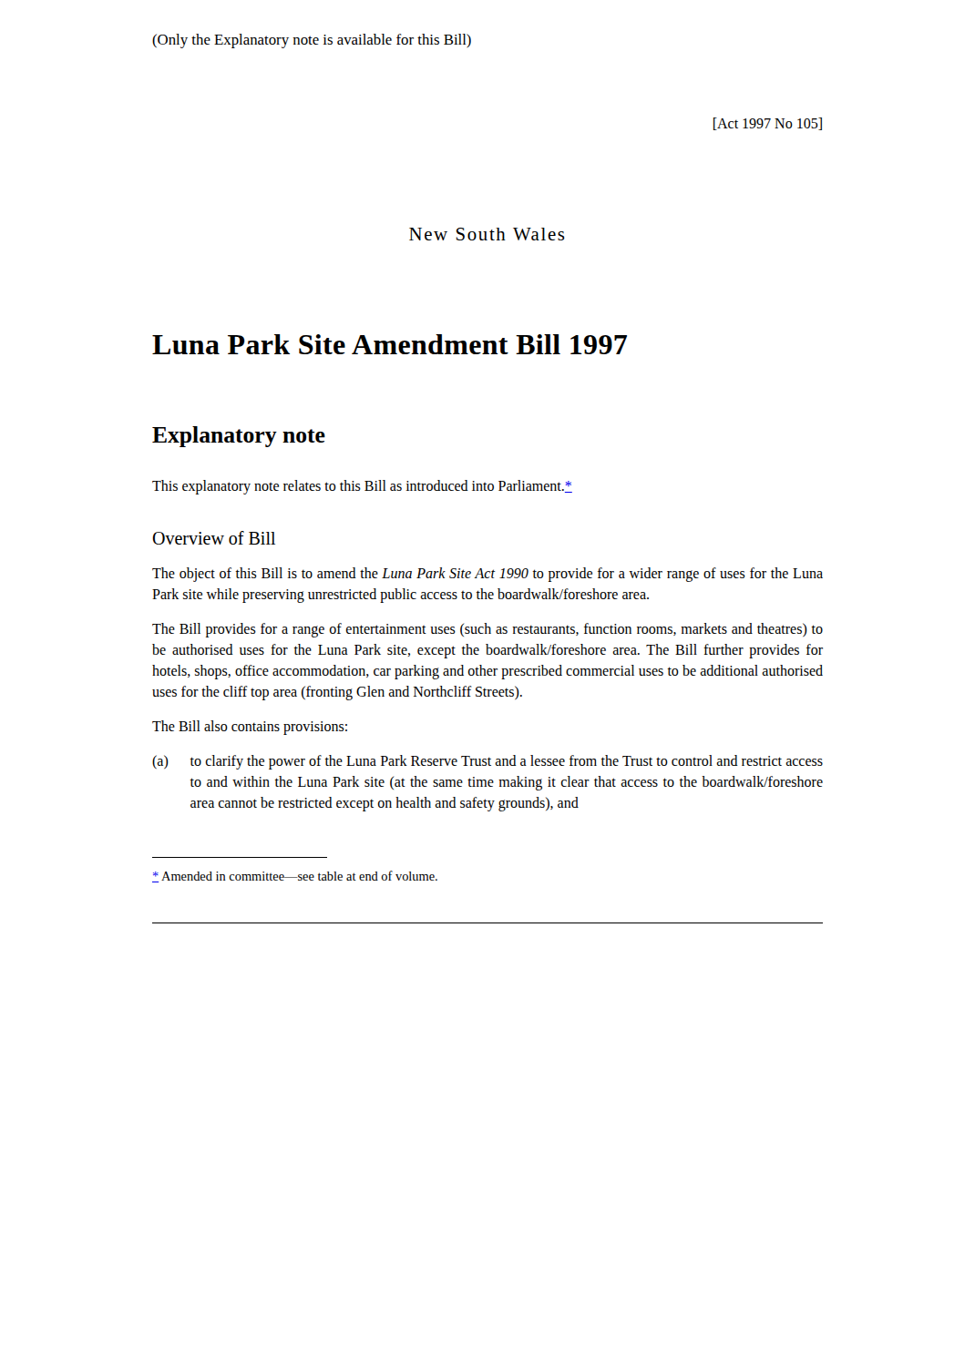(Only the Explanatory note is available for this Bill)
[Act 1997 No 105]
New South Wales
Luna Park Site Amendment Bill 1997
Explanatory note
This explanatory note relates to this Bill as introduced into Parliament.*
Overview of Bill
The object of this Bill is to amend the Luna Park Site Act 1990 to provide for a wider range of uses for the Luna Park site while preserving unrestricted public access to the boardwalk/foreshore area.
The Bill provides for a range of entertainment uses (such as restaurants, function rooms, markets and theatres) to be authorised uses for the Luna Park site, except the boardwalk/foreshore area. The Bill further provides for hotels, shops, office accommodation, car parking and other prescribed commercial uses to be additional authorised uses for the cliff top area (fronting Glen and Northcliff Streets).
The Bill also contains provisions:
(a) to clarify the power of the Luna Park Reserve Trust and a lessee from the Trust to control and restrict access to and within the Luna Park site (at the same time making it clear that access to the boardwalk/foreshore area cannot be restricted except on health and safety grounds), and
* Amended in committee—see table at end of volume.